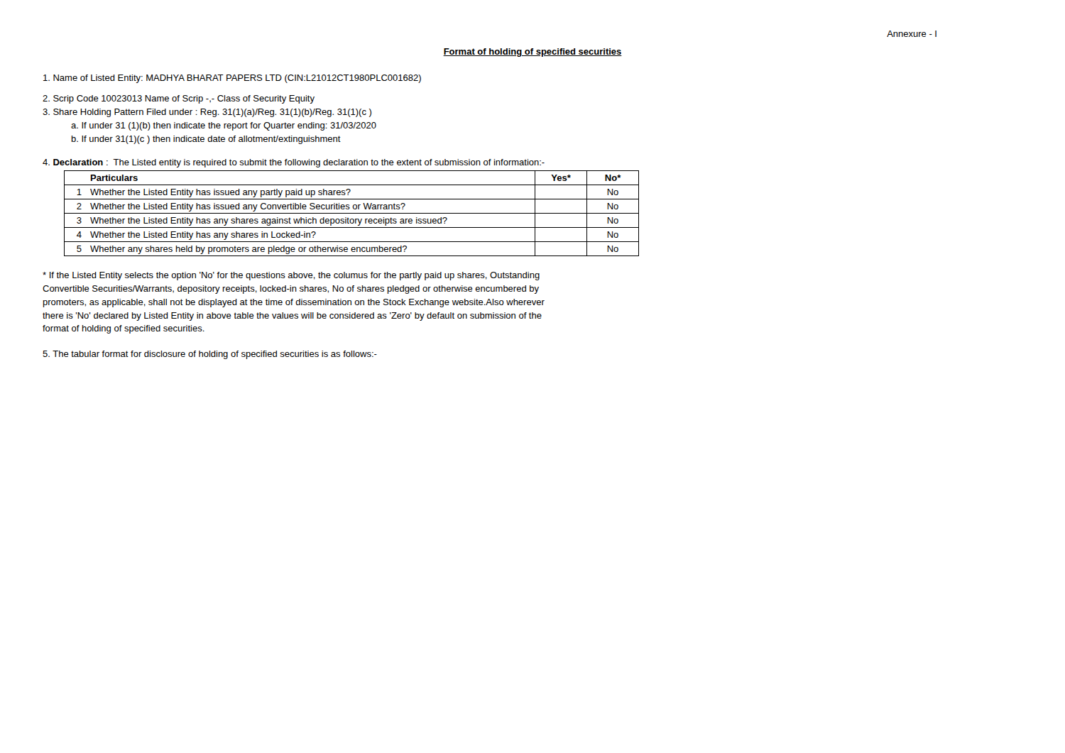Annexure - I
Format of holding of specified securities
1. Name of Listed Entity: MADHYA BHARAT PAPERS LTD (CIN:L21012CT1980PLC001682)
2. Scrip Code 10023013 Name of Scrip -,- Class of Security Equity
3. Share Holding Pattern Filed under : Reg. 31(1)(a)/Reg. 31(1)(b)/Reg. 31(1)(c )
a. If under 31 (1)(b) then indicate the report for Quarter ending: 31/03/2020
b. If under 31(1)(c ) then indicate date of allotment/extinguishment
4. Declaration : The Listed entity is required to submit the following declaration to the extent of submission of information:-
| | Particulars | Yes* | No* |
| --- | --- | --- | --- |
| 1 | Whether the Listed Entity has issued any partly paid up shares? | | No |
| 2 | Whether the Listed Entity has issued any Convertible Securities or Warrants? | | No |
| 3 | Whether the Listed Entity has any shares against which depository receipts are issued? | | No |
| 4 | Whether the Listed Entity has any shares in Locked-in? | | No |
| 5 | Whether any shares held by promoters are pledge or otherwise encumbered? | | No |
* If the Listed Entity selects the option 'No' for the questions above, the columus for the partly paid up shares, Outstanding
Convertible Securities/Warrants, depository receipts, locked-in shares, No of shares pledged or otherwise encumbered by
promoters, as applicable, shall not be displayed at the time of dissemination on the Stock Exchange website.Also wherever
there is 'No' declared by Listed Entity in above table the values will be considered as 'Zero' by default on submission of the
format of holding of specified securities.
5. The tabular format for disclosure of holding of specified securities is as follows:-